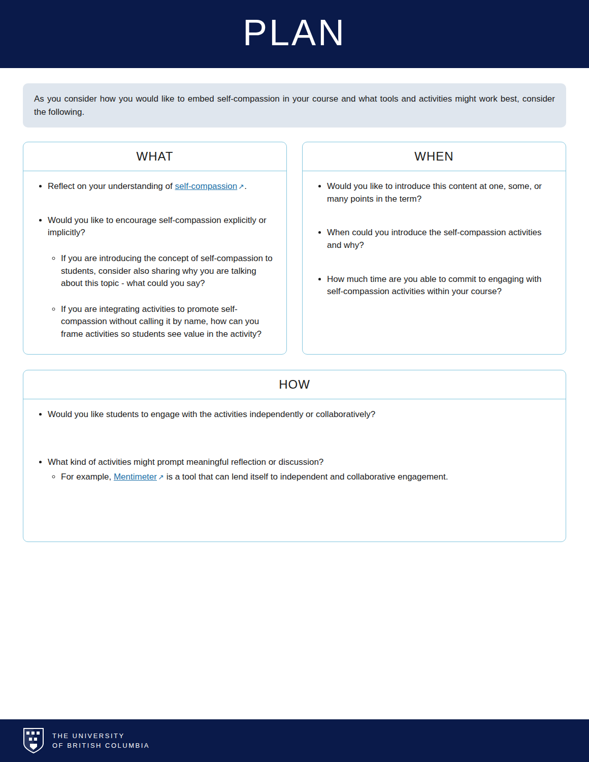PLAN
As you consider how you would like to embed self-compassion in your course and what tools and activities might work best, consider the following.
WHAT
Reflect on your understanding of self-compassion↗.
Would you like to encourage self-compassion explicitly or implicitly?
If you are introducing the concept of self-compassion to students, consider also sharing why you are talking about this topic - what could you say?
If you are integrating activities to promote self-compassion without calling it by name, how can you frame activities so students see value in the activity?
WHEN
Would you like to introduce this content at one, some, or many points in the term?
When could you introduce the self-compassion activities and why?
How much time are you able to commit to engaging with self-compassion activities within your course?
HOW
Would you like students to engage with the activities independently or collaboratively?
What kind of activities might prompt meaningful reflection or discussion?
For example, Mentimeter↗ is a tool that can lend itself to independent and collaborative engagement.
The University
of British Columbia